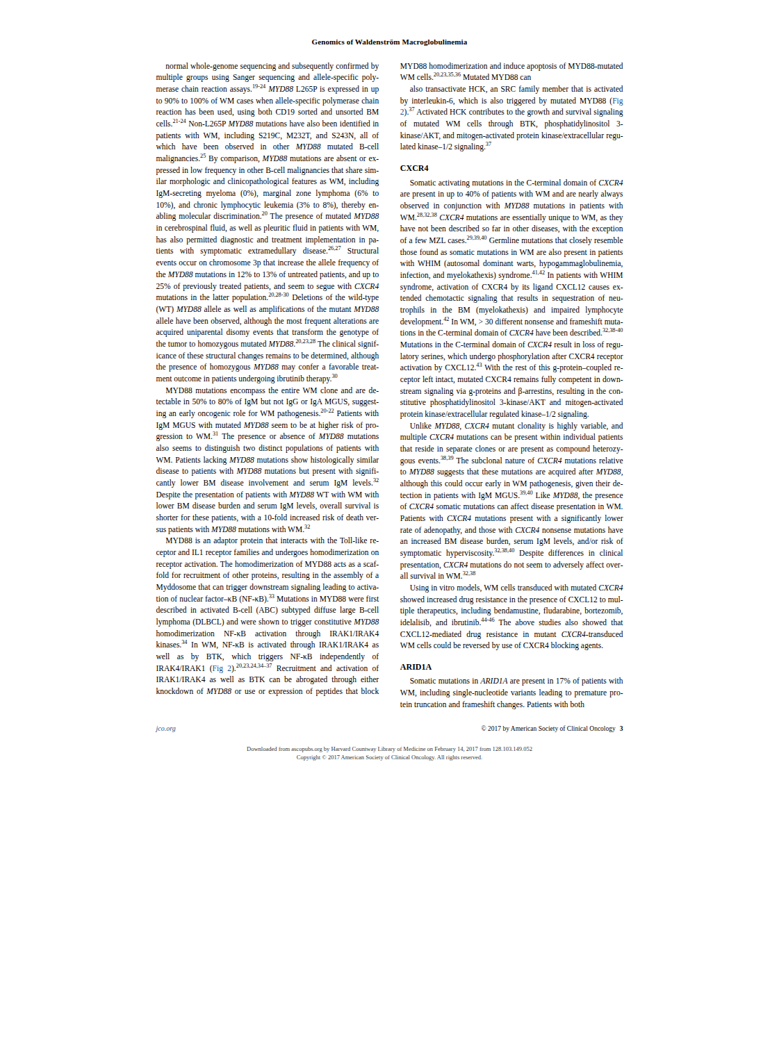Genomics of Waldenström Macroglobulinemia
normal whole-genome sequencing and subsequently confirmed by multiple groups using Sanger sequencing and allele-specific polymerase chain reaction assays.19-24 MYD88 L265P is expressed in up to 90% to 100% of WM cases when allele-specific polymerase chain reaction has been used, using both CD19 sorted and unsorted BM cells.21-24 Non-L265P MYD88 mutations have also been identified in patients with WM, including S219C, M232T, and S243N, all of which have been observed in other MYD88 mutated B-cell malignancies.25 By comparison, MYD88 mutations are absent or expressed in low frequency in other B-cell malignancies that share similar morphologic and clinicopathological features as WM, including IgM-secreting myeloma (0%), marginal zone lymphoma (6% to 10%), and chronic lymphocytic leukemia (3% to 8%), thereby enabling molecular discrimination.20 The presence of mutated MYD88 in cerebrospinal fluid, as well as pleuritic fluid in patients with WM, has also permitted diagnostic and treatment implementation in patients with symptomatic extramedullary disease.26,27 Structural events occur on chromosome 3p that increase the allele frequency of the MYD88 mutations in 12% to 13% of untreated patients, and up to 25% of previously treated patients, and seem to segue with CXCR4 mutations in the latter population.20,28-30 Deletions of the wild-type (WT) MYD88 allele as well as amplifications of the mutant MYD88 allele have been observed, although the most frequent alterations are acquired uniparental disomy events that transform the genotype of the tumor to homozygous mutated MYD88.20,23,28 The clinical significance of these structural changes remains to be determined, although the presence of homozygous MYD88 may confer a favorable treatment outcome in patients undergoing ibrutinib therapy.30
MYD88 mutations encompass the entire WM clone and are detectable in 50% to 80% of IgM but not IgG or IgA MGUS, suggesting an early oncogenic role for WM pathogenesis.20-22 Patients with IgM MGUS with mutated MYD88 seem to be at higher risk of progression to WM.31 The presence or absence of MYD88 mutations also seems to distinguish two distinct populations of patients with WM. Patients lacking MYD88 mutations show histologically similar disease to patients with MYD88 mutations but present with significantly lower BM disease involvement and serum IgM levels.32 Despite the presentation of patients with MYD88 WT with WM with lower BM disease burden and serum IgM levels, overall survival is shorter for these patients, with a 10-fold increased risk of death versus patients with MYD88 mutations with WM.32
MYD88 is an adaptor protein that interacts with the Toll-like receptor and IL1 receptor families and undergoes homodimerization on receptor activation. The homodimerization of MYD88 acts as a scaffold for recruitment of other proteins, resulting in the assembly of a Myddosome that can trigger downstream signaling leading to activation of nuclear factor–κB (NF-κB).33 Mutations in MYD88 were first described in activated B-cell (ABC) subtyped diffuse large B-cell lymphoma (DLBCL) and were shown to trigger constitutive MYD88 homodimerization NF-κB activation through IRAK1/IRAK4 kinases.34 In WM, NF-κB is activated through IRAK1/IRAK4 as well as by BTK, which triggers NF-κB independently of IRAK4/IRAK1 (Fig 2).20,23,24,34–37 Recruitment and activation of IRAK1/IRAK4 as well as BTK can be abrogated through either knockdown of MYD88 or use or expression of peptides that block MYD88 homodimerization and induce apoptosis of MYD88-mutated WM cells.20,23,35,36 Mutated MYD88 can
also transactivate HCK, an SRC family member that is activated by interleukin-6, which is also triggered by mutated MYD88 (Fig 2).37 Activated HCK contributes to the growth and survival signaling of mutated WM cells through BTK, phosphatidylinositol 3-kinase/AKT, and mitogen-activated protein kinase/extracellular regulated kinase–1/2 signaling.37
CXCR4
Somatic activating mutations in the C-terminal domain of CXCR4 are present in up to 40% of patients with WM and are nearly always observed in conjunction with MYD88 mutations in patients with WM.28,32,38 CXCR4 mutations are essentially unique to WM, as they have not been described so far in other diseases, with the exception of a few MZL cases.29,39,40 Germline mutations that closely resemble those found as somatic mutations in WM are also present in patients with WHIM (autosomal dominant warts, hypogammaglobulinemia, infection, and myelokathexis) syndrome.41,42 In patients with WHIM syndrome, activation of CXCR4 by its ligand CXCL12 causes extended chemotactic signaling that results in sequestration of neutrophils in the BM (myelokathexis) and impaired lymphocyte development.42 In WM, > 30 different nonsense and frameshift mutations in the C-terminal domain of CXCR4 have been described.32,38-40 Mutations in the C-terminal domain of CXCR4 result in loss of regulatory serines, which undergo phosphorylation after CXCR4 receptor activation by CXCL12.43 With the rest of this g-protein–coupled receptor left intact, mutated CXCR4 remains fully competent in downstream signaling via g-proteins and β-arrestins, resulting in the constitutive phosphatidylinositol 3-kinase/AKT and mitogen-activated protein kinase/extracellular regulated kinase–1/2 signaling.
Unlike MYD88, CXCR4 mutant clonality is highly variable, and multiple CXCR4 mutations can be present within individual patients that reside in separate clones or are present as compound heterozygous events.38,39 The subclonal nature of CXCR4 mutations relative to MYD88 suggests that these mutations are acquired after MYD88, although this could occur early in WM pathogenesis, given their detection in patients with IgM MGUS.39,40 Like MYD88, the presence of CXCR4 somatic mutations can affect disease presentation in WM. Patients with CXCR4 mutations present with a significantly lower rate of adenopathy, and those with CXCR4 nonsense mutations have an increased BM disease burden, serum IgM levels, and/or risk of symptomatic hyperviscosity.32,38,40 Despite differences in clinical presentation, CXCR4 mutations do not seem to adversely affect overall survival in WM.32,38
Using in vitro models, WM cells transduced with mutated CXCR4 showed increased drug resistance in the presence of CXCL12 to multiple therapeutics, including bendamustine, fludarabine, bortezomib, idelalisib, and ibrutinib.44-46 The above studies also showed that CXCL12-mediated drug resistance in mutant CXCR4-transduced WM cells could be reversed by use of CXCR4 blocking agents.
ARID1A
Somatic mutations in ARID1A are present in 17% of patients with WM, including single-nucleotide variants leading to premature protein truncation and frameshift changes. Patients with both
jco.org
© 2017 by American Society of Clinical Oncology3
Downloaded from ascopubs.org by Harvard Countway Library of Medicine on February 14, 2017 from 128.103.149.052
Copyright © 2017 American Society of Clinical Oncology. All rights reserved.